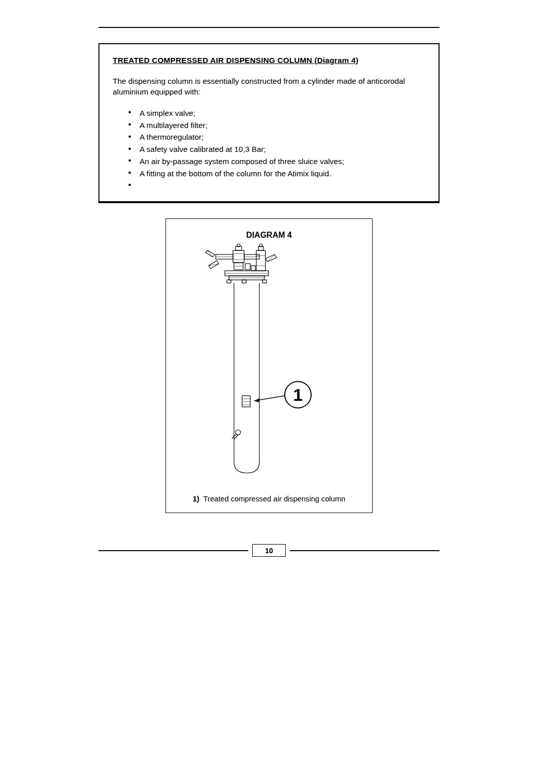TREATED COMPRESSED AIR DISPENSING COLUMN (Diagram 4)
The dispensing column is essentially constructed from a cylinder made of anticorodal aluminium equipped with:
A simplex valve;
A multilayered filter;
A thermoregulator;
A safety valve calibrated at 10,3 Bar;
An air by-passage system composed of three sluice valves;
A fitting at the bottom of the column for the Atimix liquid.
DIAGRAM 4
1
1) Treated compressed air dispensing column
10